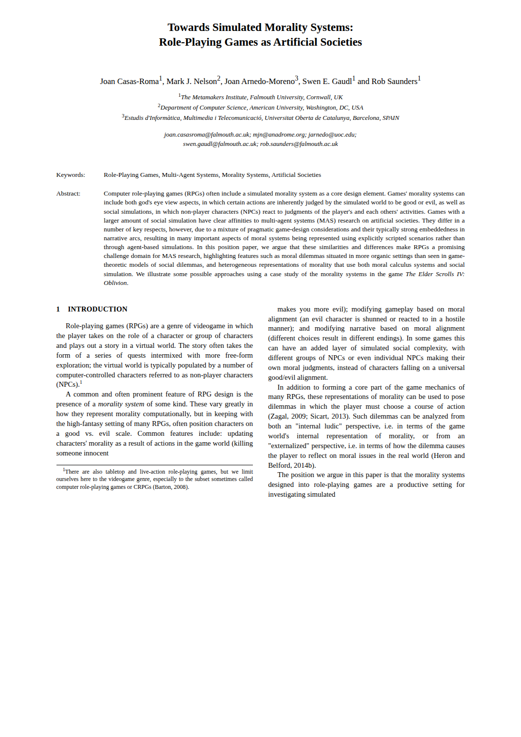Towards Simulated Morality Systems:
Role-Playing Games as Artificial Societies
Joan Casas-Roma1, Mark J. Nelson2, Joan Arnedo-Moreno3, Swen E. Gaudl1 and Rob Saunders1
1The Metamakers Institute, Falmouth University, Cornwall, UK
2Department of Computer Science, American University, Washington, DC, USA
3Estudis d'Informàtica, Multimedia i Telecomunicació, Universitat Oberta de Catalunya, Barcelona, SPAIN
joan.casasroma@falmouth.ac.uk; mjn@anadrome.org; jarnedo@uoc.edu;
swen.gaudl@falmouth.ac.uk; rob.saunders@falmouth.ac.uk
Keywords:
Role-Playing Games, Multi-Agent Systems, Morality Systems, Artificial Societies
Abstract:
Computer role-playing games (RPGs) often include a simulated morality system as a core design element. Games' morality systems can include both god's eye view aspects, in which certain actions are inherently judged by the simulated world to be good or evil, as well as social simulations, in which non-player characters (NPCs) react to judgments of the player's and each others' activities. Games with a larger amount of social simulation have clear affinities to multi-agent systems (MAS) research on artificial societies. They differ in a number of key respects, however, due to a mixture of pragmatic game-design considerations and their typically strong embeddedness in narrative arcs, resulting in many important aspects of moral systems being represented using explicitly scripted scenarios rather than through agent-based simulations. In this position paper, we argue that these similarities and differences make RPGs a promising challenge domain for MAS research, highlighting features such as moral dilemmas situated in more organic settings than seen in game-theoretic models of social dilemmas, and heterogeneous representations of morality that use both moral calculus systems and social simulation. We illustrate some possible approaches using a case study of the morality systems in the game The Elder Scrolls IV: Oblivion.
1 INTRODUCTION
Role-playing games (RPGs) are a genre of videogame in which the player takes on the role of a character or group of characters and plays out a story in a virtual world. The story often takes the form of a series of quests intermixed with more free-form exploration; the virtual world is typically populated by a number of computer-controlled characters referred to as non-player characters (NPCs).1
A common and often prominent feature of RPG design is the presence of a morality system of some kind. These vary greatly in how they represent morality computationally, but in keeping with the high-fantasy setting of many RPGs, often position characters on a good vs. evil scale. Common features include: updating characters' morality as a result of actions in the game world (killing someone innocent
1There are also tabletop and live-action role-playing games, but we limit ourselves here to the videogame genre, especially to the subset sometimes called computer role-playing games or CRPGs (Barton, 2008).
makes you more evil); modifying gameplay based on moral alignment (an evil character is shunned or reacted to in a hostile manner); and modifying narrative based on moral alignment (different choices result in different endings). In some games this can have an added layer of simulated social complexity, with different groups of NPCs or even individual NPCs making their own moral judgments, instead of characters falling on a universal good/evil alignment.
In addition to forming a core part of the game mechanics of many RPGs, these representations of morality can be used to pose dilemmas in which the player must choose a course of action (Zagal, 2009; Sicart, 2013). Such dilemmas can be analyzed from both an "internal ludic" perspective, i.e. in terms of the game world's internal representation of morality, or from an "externalized" perspective, i.e. in terms of how the dilemma causes the player to reflect on moral issues in the real world (Heron and Belford, 2014b).
The position we argue in this paper is that the morality systems designed into role-playing games are a productive setting for investigating simulated